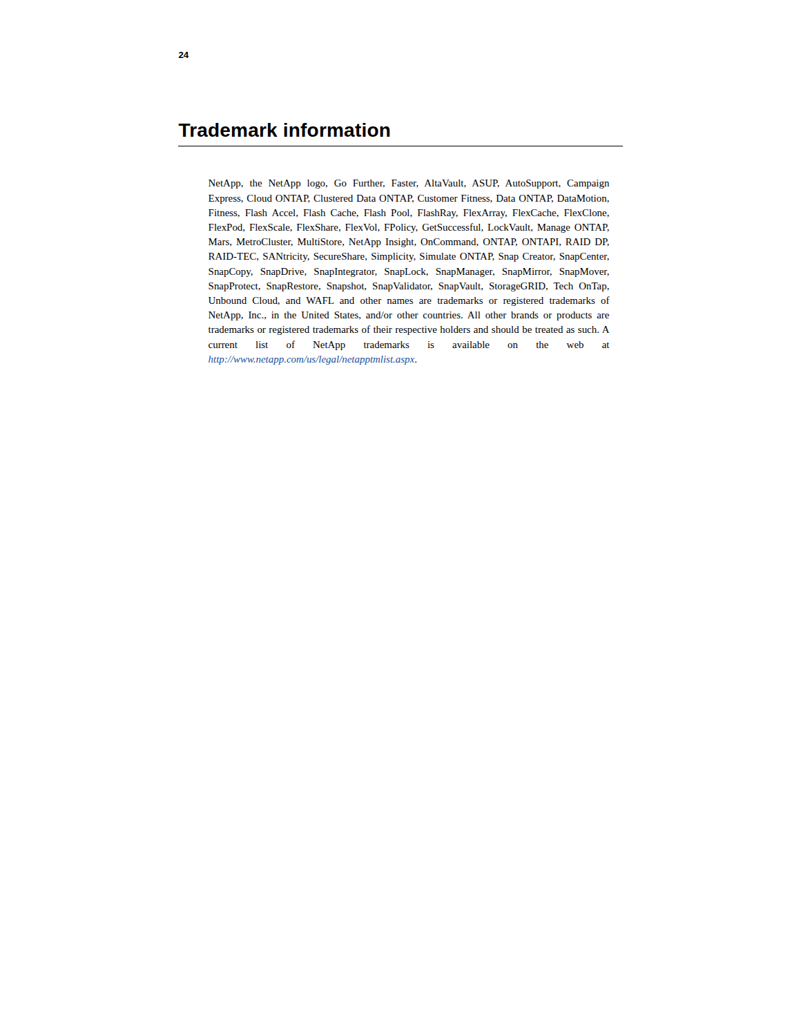24
Trademark information
NetApp, the NetApp logo, Go Further, Faster, AltaVault, ASUP, AutoSupport, Campaign Express, Cloud ONTAP, Clustered Data ONTAP, Customer Fitness, Data ONTAP, DataMotion, Fitness, Flash Accel, Flash Cache, Flash Pool, FlashRay, FlexArray, FlexCache, FlexClone, FlexPod, FlexScale, FlexShare, FlexVol, FPolicy, GetSuccessful, LockVault, Manage ONTAP, Mars, MetroCluster, MultiStore, NetApp Insight, OnCommand, ONTAP, ONTAPI, RAID DP, RAID-TEC, SANtricity, SecureShare, Simplicity, Simulate ONTAP, Snap Creator, SnapCenter, SnapCopy, SnapDrive, SnapIntegrator, SnapLock, SnapManager, SnapMirror, SnapMover, SnapProtect, SnapRestore, Snapshot, SnapValidator, SnapVault, StorageGRID, Tech OnTap, Unbound Cloud, and WAFL and other names are trademarks or registered trademarks of NetApp, Inc., in the United States, and/or other countries. All other brands or products are trademarks or registered trademarks of their respective holders and should be treated as such. A current list of NetApp trademarks is available on the web at http://www.netapp.com/us/legal/netapptmlist.aspx.